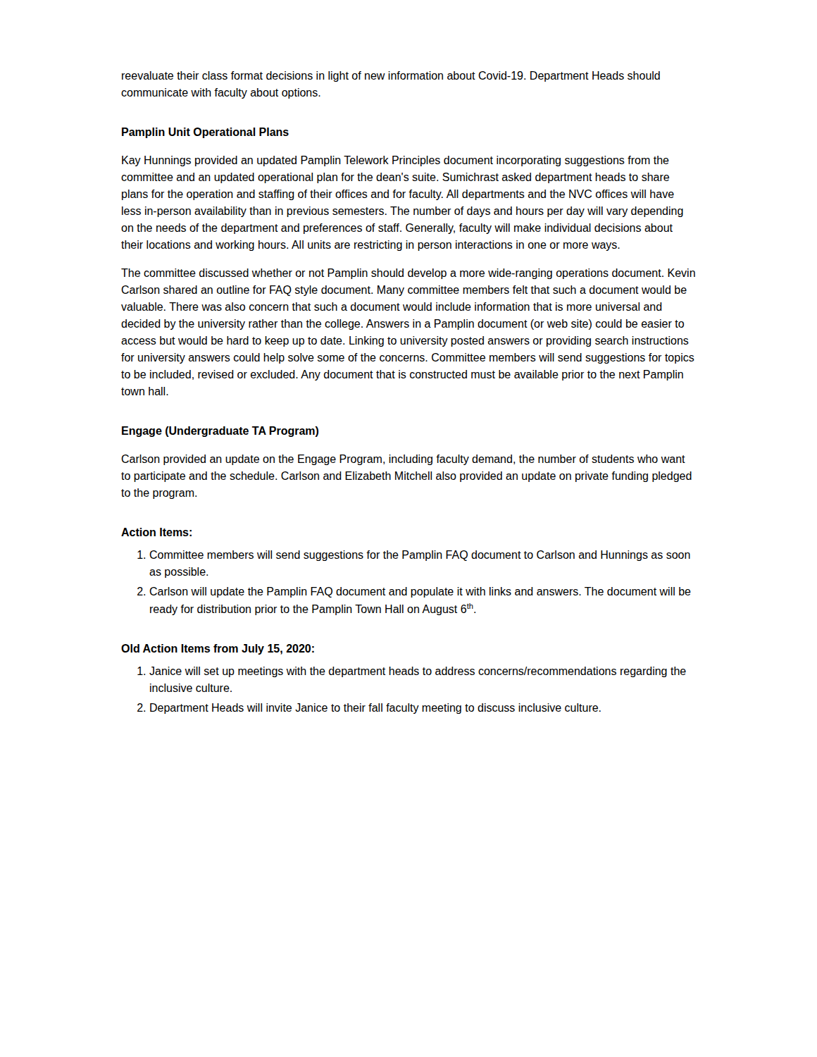reevaluate their class format decisions in light of new information about Covid-19. Department Heads should communicate with faculty about options.
Pamplin Unit Operational Plans
Kay Hunnings provided an updated Pamplin Telework Principles document incorporating suggestions from the committee and an updated operational plan for the dean's suite. Sumichrast asked department heads to share plans for the operation and staffing of their offices and for faculty. All departments and the NVC offices will have less in-person availability than in previous semesters. The number of days and hours per day will vary depending on the needs of the department and preferences of staff. Generally, faculty will make individual decisions about their locations and working hours. All units are restricting in person interactions in one or more ways.
The committee discussed whether or not Pamplin should develop a more wide-ranging operations document. Kevin Carlson shared an outline for FAQ style document. Many committee members felt that such a document would be valuable. There was also concern that such a document would include information that is more universal and decided by the university rather than the college. Answers in a Pamplin document (or web site) could be easier to access but would be hard to keep up to date. Linking to university posted answers or providing search instructions for university answers could help solve some of the concerns. Committee members will send suggestions for topics to be included, revised or excluded. Any document that is constructed must be available prior to the next Pamplin town hall.
Engage (Undergraduate TA Program)
Carlson provided an update on the Engage Program, including faculty demand, the number of students who want to participate and the schedule. Carlson and Elizabeth Mitchell also provided an update on private funding pledged to the program.
Action Items:
Committee members will send suggestions for the Pamplin FAQ document to Carlson and Hunnings as soon as possible.
Carlson will update the Pamplin FAQ document and populate it with links and answers. The document will be ready for distribution prior to the Pamplin Town Hall on August 6th.
Old Action Items from July 15, 2020:
Janice will set up meetings with the department heads to address concerns/recommendations regarding the inclusive culture.
Department Heads will invite Janice to their fall faculty meeting to discuss inclusive culture.